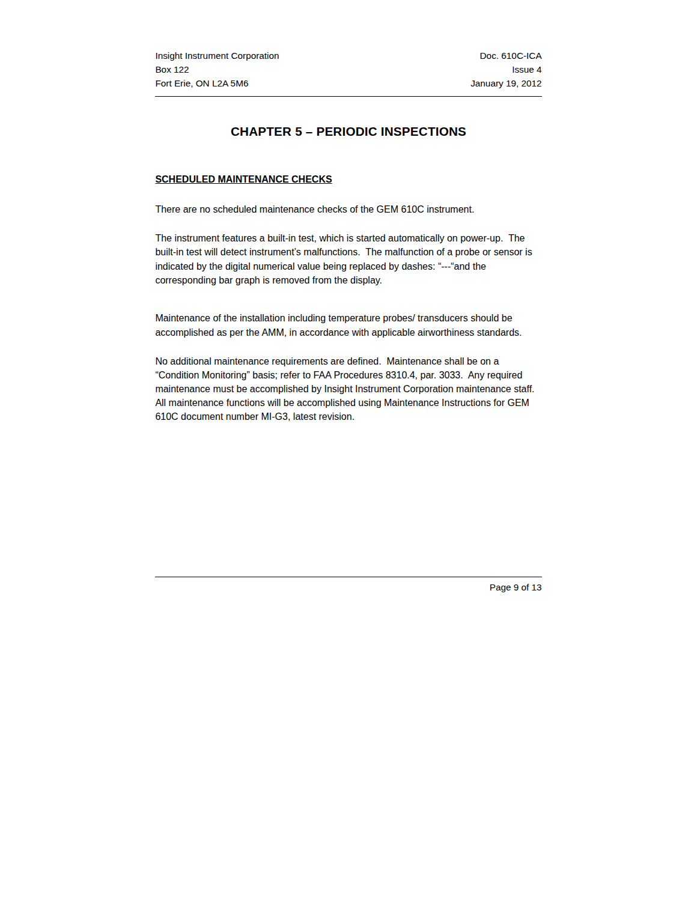Insight Instrument Corporation
Box 122
Fort Erie, ON L2A 5M6
Doc. 610C-ICA
Issue 4
January 19, 2012
CHAPTER 5 – PERIODIC INSPECTIONS
SCHEDULED MAINTENANCE CHECKS
There are no scheduled maintenance checks of the GEM 610C instrument.
The instrument features a built-in test, which is started automatically on power-up. The built-in test will detect instrument’s malfunctions. The malfunction of a probe or sensor is indicated by the digital numerical value being replaced by dashes: “---“and the corresponding bar graph is removed from the display.
Maintenance of the installation including temperature probes/ transducers should be accomplished as per the AMM, in accordance with applicable airworthiness standards.
No additional maintenance requirements are defined. Maintenance shall be on a “Condition Monitoring” basis; refer to FAA Procedures 8310.4, par. 3033. Any required maintenance must be accomplished by Insight Instrument Corporation maintenance staff. All maintenance functions will be accomplished using Maintenance Instructions for GEM 610C document number MI-G3, latest revision.
Page 9 of 13